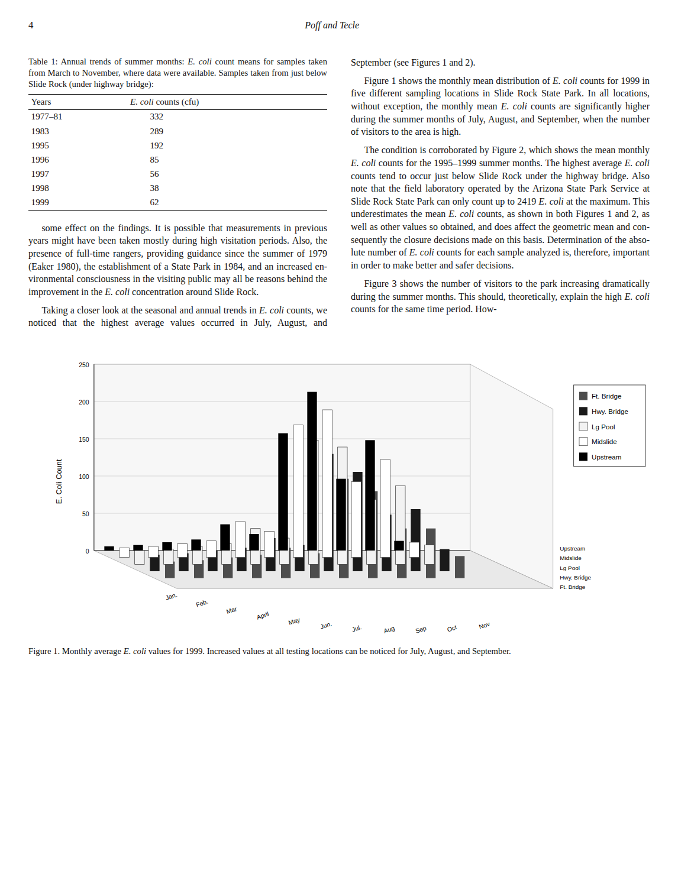4
Poff and Tecle
Table 1: Annual trends of summer months: E. coli count means for samples taken from March to November, where data were available. Samples taken from just below Slide Rock (under highway bridge):
| Years | E. coli counts (cfu) |
| --- | --- |
| 1977–81 | 332 |
| 1983 | 289 |
| 1995 | 192 |
| 1996 | 85 |
| 1997 | 56 |
| 1998 | 38 |
| 1999 | 62 |
some effect on the findings. It is possible that measurements in previous years might have been taken mostly during high visitation periods. Also, the presence of full-time rangers, providing guidance since the summer of 1979 (Eaker 1980), the establishment of a State Park in 1984, and an increased environmental consciousness in the visiting public may all be reasons behind the improvement in the E. coli concentration around Slide Rock.
Taking a closer look at the seasonal and annual trends in E. coli counts, we noticed that the highest average values occurred in July, August, and September (see Figures 1 and 2).
Figure 1 shows the monthly mean distribution of E. coli counts for 1999 in five different sampling locations in Slide Rock State Park. In all locations, without exception, the monthly mean E. coli counts are significantly higher during the summer months of July, August, and September, when the number of visitors to the area is high.
The condition is corroborated by Figure 2, which shows the mean monthly E. coli counts for the 1995–1999 summer months. The highest average E. coli counts tend to occur just below Slide Rock under the highway bridge. Also note that the field laboratory operated by the Arizona State Park Service at Slide Rock State Park can only count up to 2419 E. coli at the maximum. This underestimates the mean E. coli counts, as shown in both Figures 1 and 2, as well as other values so obtained, and does affect the geometric mean and consequently the closure decisions made on this basis. Determination of the absolute number of E. coli counts for each sample analyzed is, therefore, important in order to make better and safer decisions.
Figure 3 shows the number of visitors to the park increasing dramatically during the summer months. This should, theoretically, explain the high E. coli counts for the same time period. How-
0 50 100 150 200 250 E. Coli Count Jan. Feb. Mar April May Jun. Jul. Aug Sep Oct Nov Upstream Midslide Lg Pool Hwy. Bridge Ft. Bridge Ft. Bridge Hwy. Bridge Lg Pool Midslide Upstream
Figure 1. Monthly average E. coli values for 1999. Increased values at all testing locations can be noticed for July, August, and September.